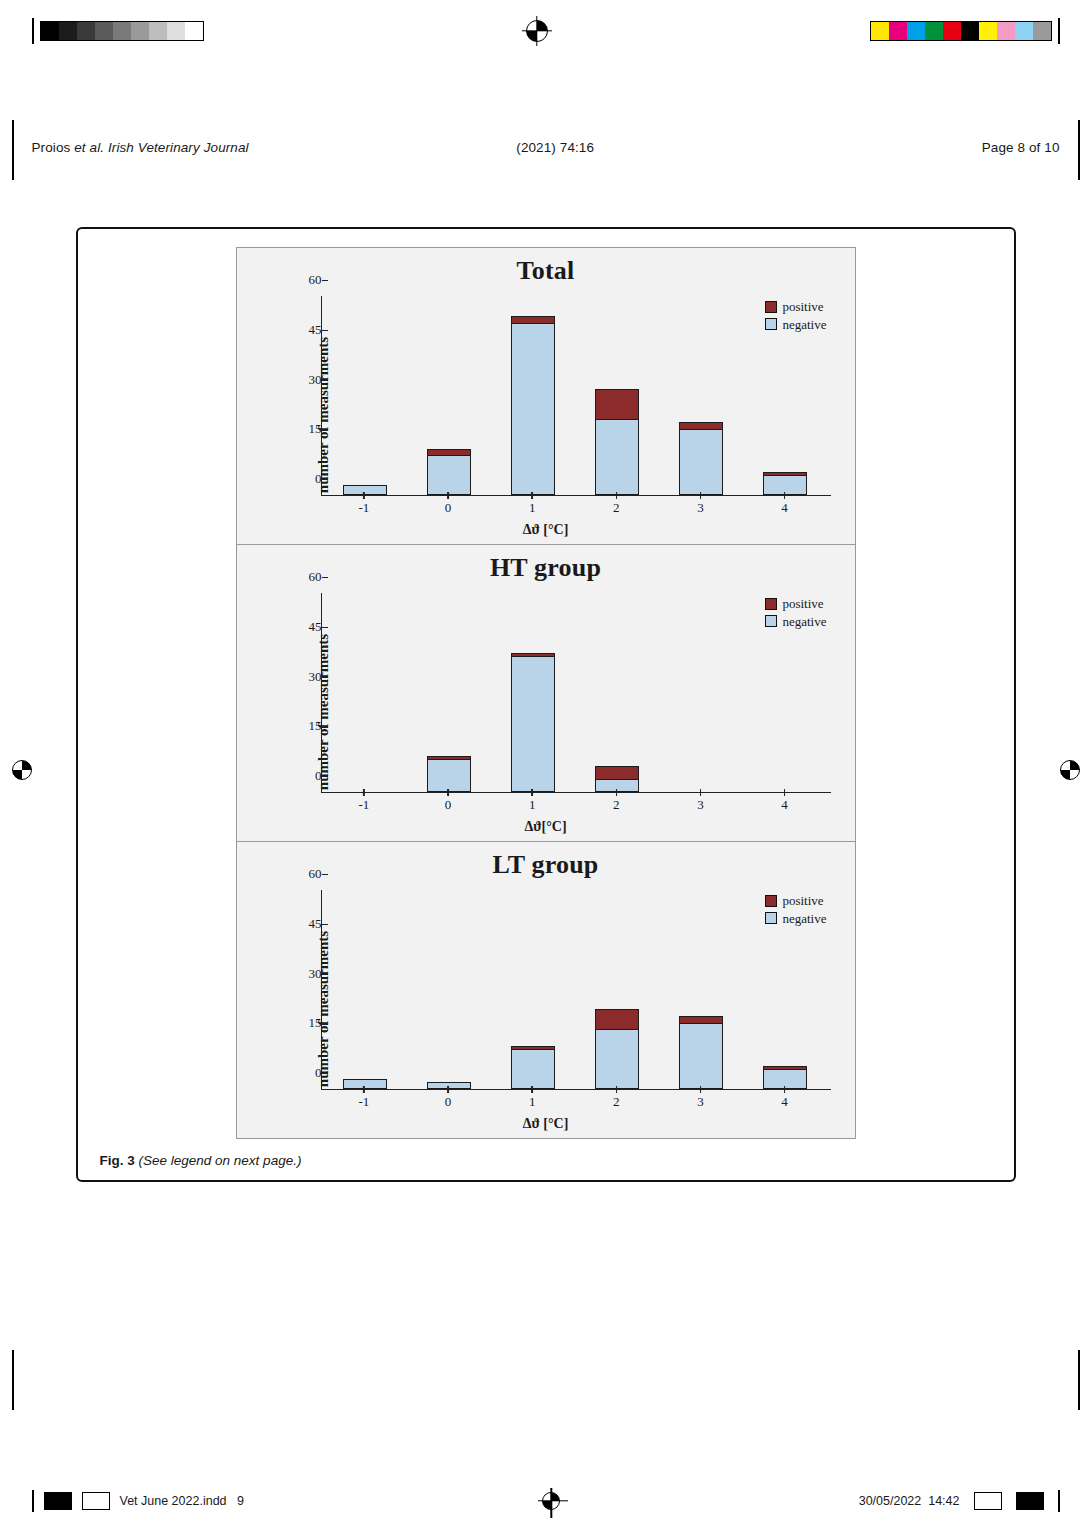Proios et al. Irish Veterinary Journal
(2021) 74:16
Page 8 of 10
Total
number of measurments
positive
negative
0
15
30
45
60
-1
0
1
2
3
4
Δϑ [°C]
HT group
number of measurments
positive
negative
0
15
30
45
60
-1
0
1
2
3
4
Δϑ[°C]
LT group
number of measurments
positive
negative
0
15
30
45
60
-1
0
1
2
3
4
Δϑ [°C]
Fig. 3 (See legend on next page.)
Vet June 2022.indd 9
30/05/2022 14:42